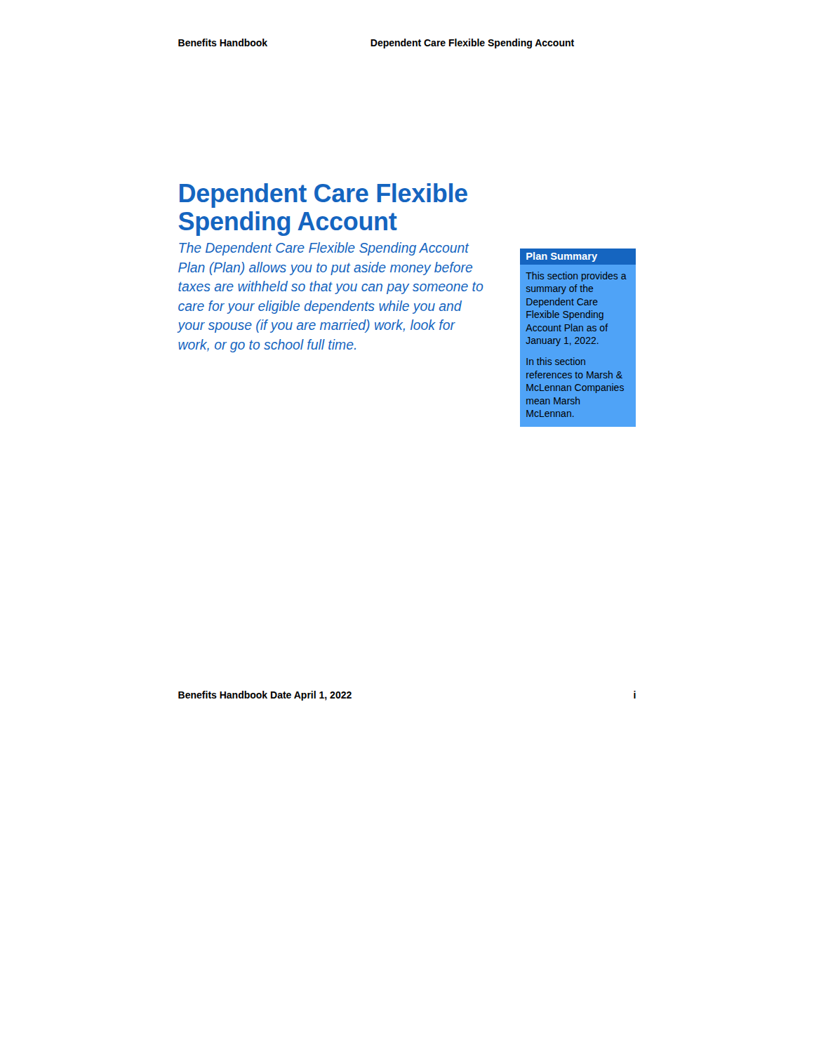Benefits Handbook
Dependent Care Flexible Spending Account
Dependent Care Flexible Spending Account
The Dependent Care Flexible Spending Account Plan (Plan) allows you to put aside money before taxes are withheld so that you can pay someone to care for your eligible dependents while you and your spouse (if you are married) work, look for work, or go to school full time.
Plan Summary
This section provides a summary of the Dependent Care Flexible Spending Account Plan as of January 1, 2022.
In this section references to Marsh & McLennan Companies mean Marsh McLennan.
Benefits Handbook Date April 1, 2022
i